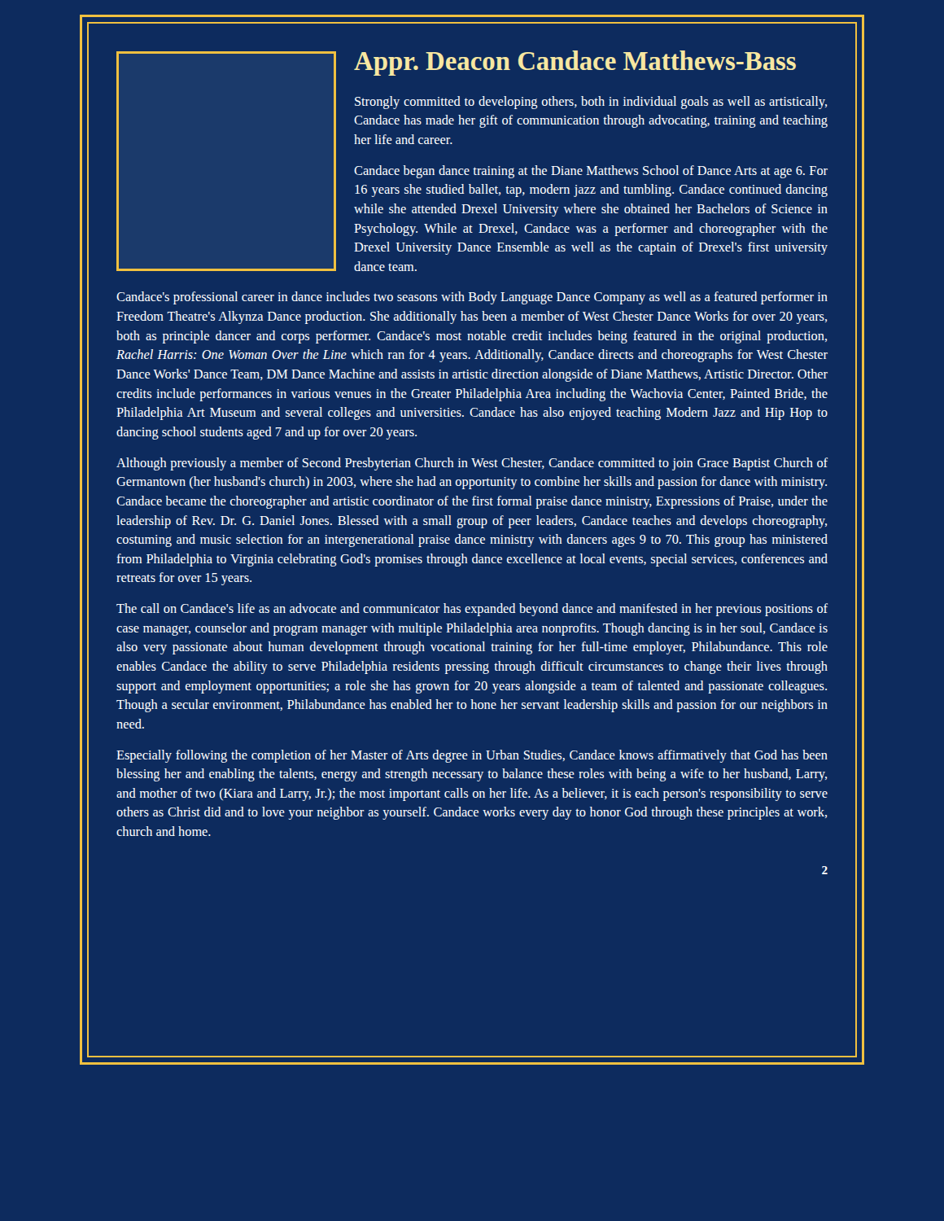Appr. Deacon Candace Matthews-Bass
Strongly committed to developing others, both in individual goals as well as artistically, Candace has made her gift of communication through advocating, training and teaching her life and career.
Candace began dance training at the Diane Matthews School of Dance Arts at age 6. For 16 years she studied ballet, tap, modern jazz and tumbling. Candace continued dancing while she attended Drexel University where she obtained her Bachelors of Science in Psychology. While at Drexel, Candace was a performer and choreographer with the Drexel University Dance Ensemble as well as the captain of Drexel's first university dance team.
Candace's professional career in dance includes two seasons with Body Language Dance Company as well as a featured performer in Freedom Theatre's Alkynza Dance production. She additionally has been a member of West Chester Dance Works for over 20 years, both as principle dancer and corps performer. Candace's most notable credit includes being featured in the original production, Rachel Harris: One Woman Over the Line which ran for 4 years. Additionally, Candace directs and choreographs for West Chester Dance Works' Dance Team, DM Dance Machine and assists in artistic direction alongside of Diane Matthews, Artistic Director. Other credits include performances in various venues in the Greater Philadelphia Area including the Wachovia Center, Painted Bride, the Philadelphia Art Museum and several colleges and universities. Candace has also enjoyed teaching Modern Jazz and Hip Hop to dancing school students aged 7 and up for over 20 years.
Although previously a member of Second Presbyterian Church in West Chester, Candace committed to join Grace Baptist Church of Germantown (her husband's church) in 2003, where she had an opportunity to combine her skills and passion for dance with ministry. Candace became the choreographer and artistic coordinator of the first formal praise dance ministry, Expressions of Praise, under the leadership of Rev. Dr. G. Daniel Jones. Blessed with a small group of peer leaders, Candace teaches and develops choreography, costuming and music selection for an intergenerational praise dance ministry with dancers ages 9 to 70. This group has ministered from Philadelphia to Virginia celebrating God's promises through dance excellence at local events, special services, conferences and retreats for over 15 years.
The call on Candace's life as an advocate and communicator has expanded beyond dance and manifested in her previous positions of case manager, counselor and program manager with multiple Philadelphia area nonprofits. Though dancing is in her soul, Candace is also very passionate about human development through vocational training for her full-time employer, Philabundance. This role enables Candace the ability to serve Philadelphia residents pressing through difficult circumstances to change their lives through support and employment opportunities; a role she has grown for 20 years alongside a team of talented and passionate colleagues. Though a secular environment, Philabundance has enabled her to hone her servant leadership skills and passion for our neighbors in need.
Especially following the completion of her Master of Arts degree in Urban Studies, Candace knows affirmatively that God has been blessing her and enabling the talents, energy and strength necessary to balance these roles with being a wife to her husband, Larry, and mother of two (Kiara and Larry, Jr.); the most important calls on her life. As a believer, it is each person's responsibility to serve others as Christ did and to love your neighbor as yourself. Candace works every day to honor God through these principles at work, church and home.
2